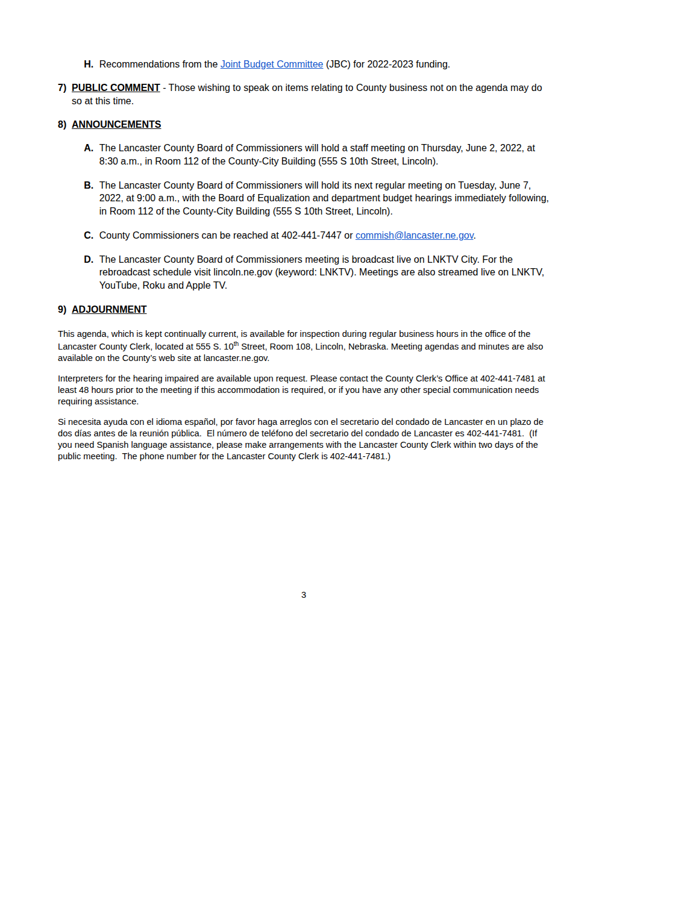H.
Recommendations from the Joint Budget Committee (JBC) for 2022-2023 funding.
7)
PUBLIC COMMENT - Those wishing to speak on items relating to County business not on the agenda may do so at this time.
8)
ANNOUNCEMENTS
A.
The Lancaster County Board of Commissioners will hold a staff meeting on Thursday, June 2, 2022, at 8:30 a.m., in Room 112 of the County-City Building (555 S 10th Street, Lincoln).
B.
The Lancaster County Board of Commissioners will hold its next regular meeting on Tuesday, June 7, 2022, at 9:00 a.m., with the Board of Equalization and department budget hearings immediately following, in Room 112 of the County-City Building (555 S 10th Street, Lincoln).
C.
County Commissioners can be reached at 402-441-7447 or commish@lancaster.ne.gov.
D.
The Lancaster County Board of Commissioners meeting is broadcast live on LNKTV City. For the rebroadcast schedule visit lincoln.ne.gov (keyword: LNKTV). Meetings are also streamed live on LNKTV, YouTube, Roku and Apple TV.
9)
ADJOURNMENT
This agenda, which is kept continually current, is available for inspection during regular business hours in the office of the Lancaster County Clerk, located at 555 S. 10th Street, Room 108, Lincoln, Nebraska. Meeting agendas and minutes are also available on the County’s web site at lancaster.ne.gov.
Interpreters for the hearing impaired are available upon request. Please contact the County Clerk’s Office at 402-441-7481 at least 48 hours prior to the meeting if this accommodation is required, or if you have any other special communication needs requiring assistance.
Si necesita ayuda con el idioma español, por favor haga arreglos con el secretario del condado de Lancaster en un plazo de dos días antes de la reunión pública. El número de teléfono del secretario del condado de Lancaster es 402-441-7481. (If you need Spanish language assistance, please make arrangements with the Lancaster County Clerk within two days of the public meeting. The phone number for the Lancaster County Clerk is 402-441-7481.)
3